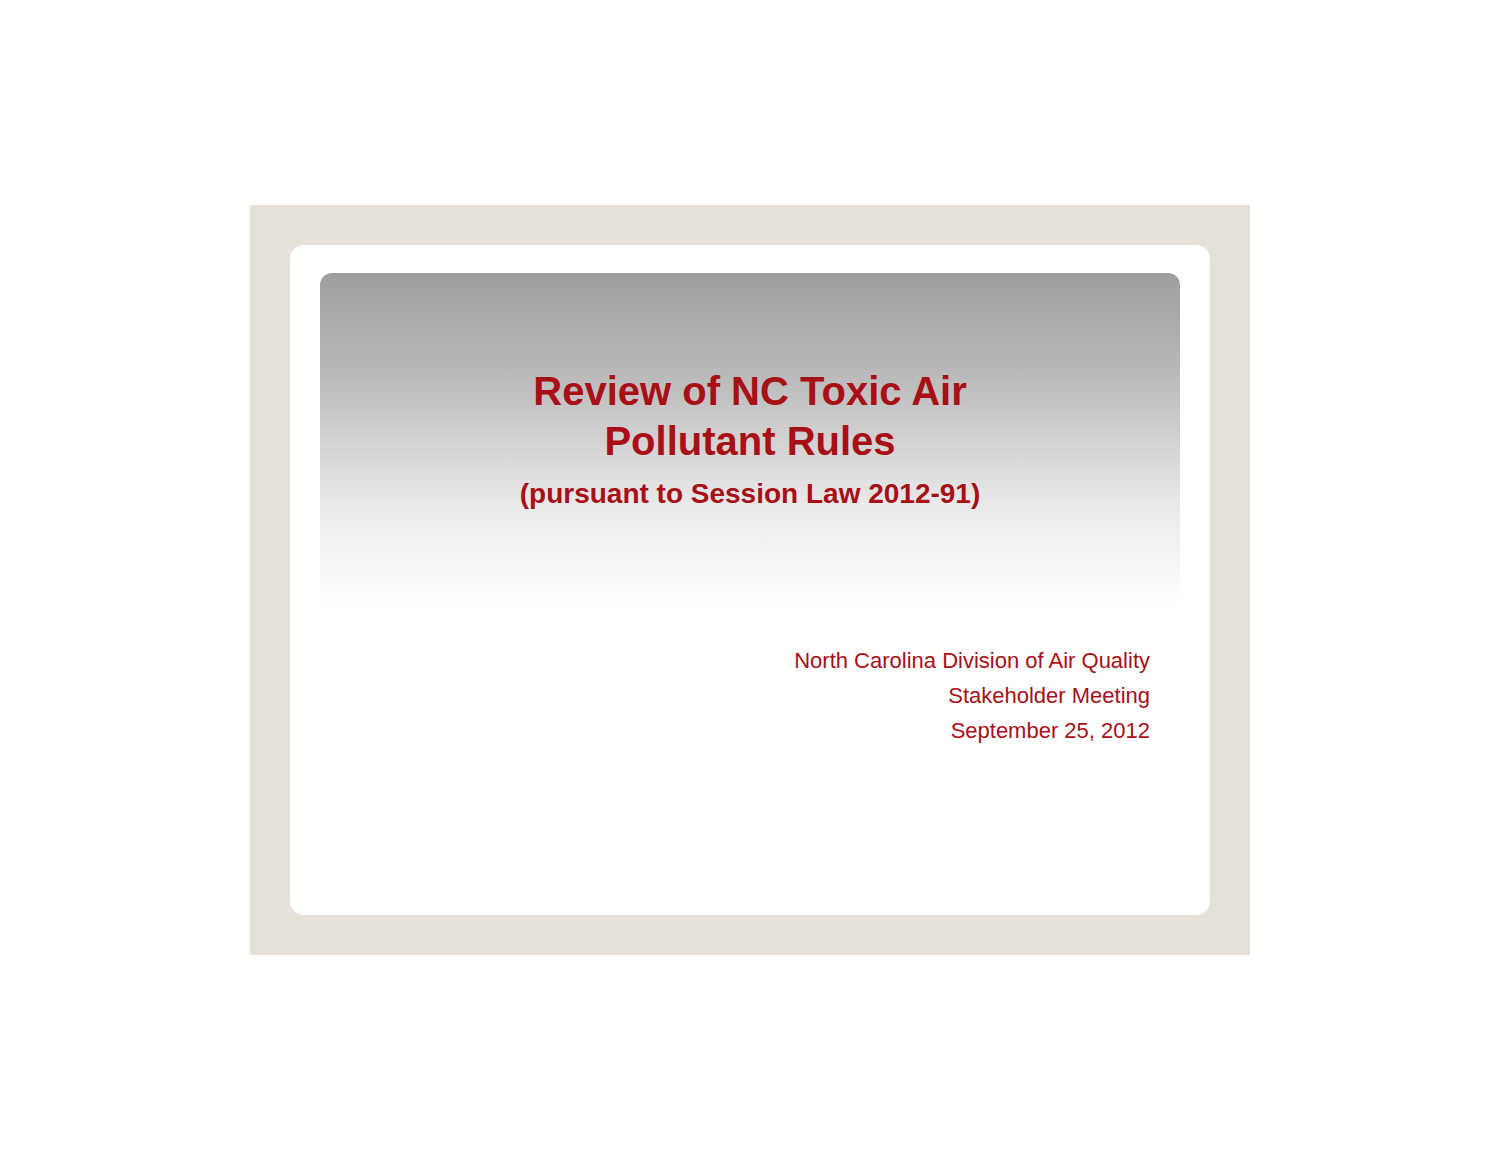Review of NC Toxic Air
Pollutant Rules (pursuant to Session Law 2012-91)
North Carolina Division of Air Quality
Stakeholder Meeting
September 25, 2012